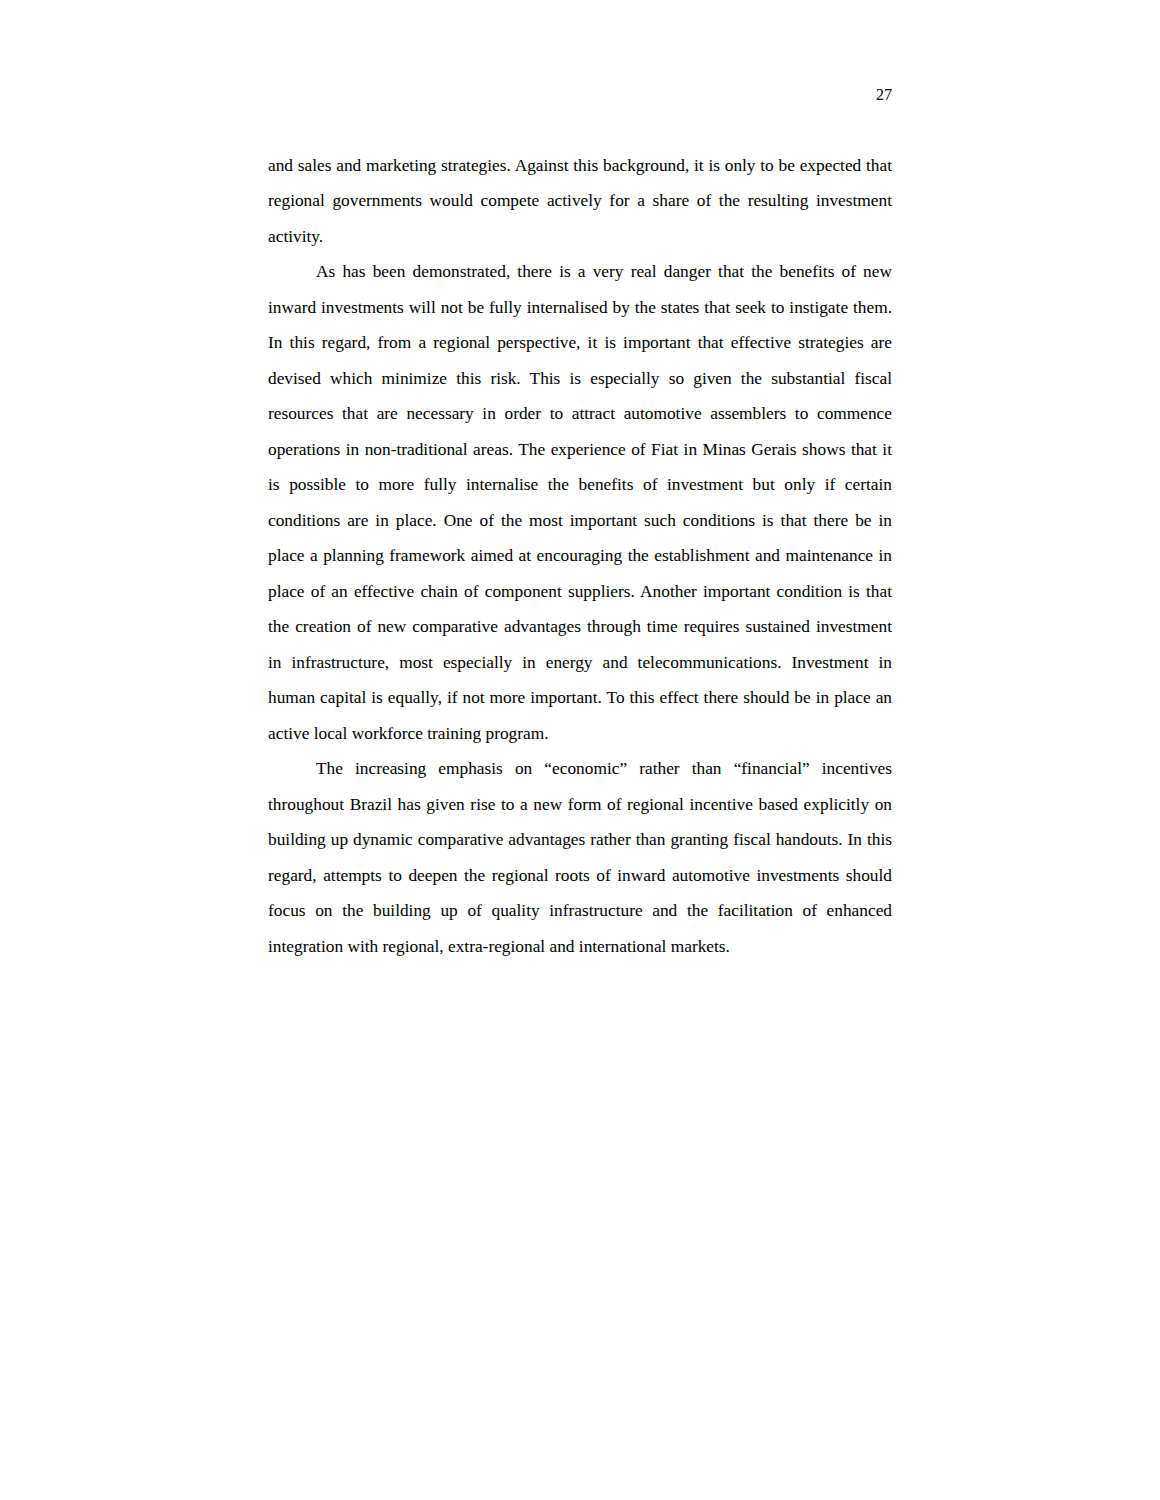27
and sales and marketing strategies. Against this background, it is only to be expected that regional governments would compete actively for a share of the resulting investment activity.
As has been demonstrated, there is a very real danger that the benefits of new inward investments will not be fully internalised by the states that seek to instigate them. In this regard, from a regional perspective, it is important that effective strategies are devised which minimize this risk. This is especially so given the substantial fiscal resources that are necessary in order to attract automotive assemblers to commence operations in non-traditional areas. The experience of Fiat in Minas Gerais shows that it is possible to more fully internalise the benefits of investment but only if certain conditions are in place. One of the most important such conditions is that there be in place a planning framework aimed at encouraging the establishment and maintenance in place of an effective chain of component suppliers. Another important condition is that the creation of new comparative advantages through time requires sustained investment in infrastructure, most especially in energy and telecommunications. Investment in human capital is equally, if not more important. To this effect there should be in place an active local workforce training program.
The increasing emphasis on “economic” rather than “financial” incentives throughout Brazil has given rise to a new form of regional incentive based explicitly on building up dynamic comparative advantages rather than granting fiscal handouts. In this regard, attempts to deepen the regional roots of inward automotive investments should focus on the building up of quality infrastructure and the facilitation of enhanced integration with regional, extra-regional and international markets.